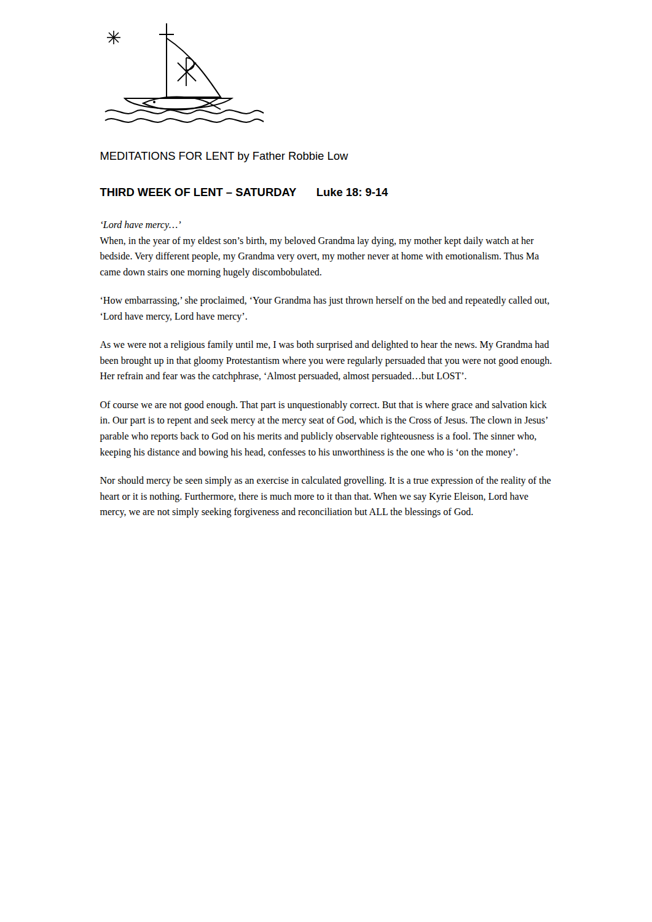MEDITATIONS FOR LENT by Father Robbie Low
THIRD WEEK OF LENT – SATURDAY Luke 18: 9-14
‘Lord have mercy…’
When, in the year of my eldest son’s birth, my beloved Grandma lay dying, my mother kept daily watch at her bedside. Very different people, my Grandma very overt, my mother never at home with emotionalism. Thus Ma came down stairs one morning hugely discombobulated.
‘How embarrassing,’ she proclaimed, ‘Your Grandma has just thrown herself on the bed and repeatedly called out, ‘Lord have mercy, Lord have mercy’.
As we were not a religious family until me, I was both surprised and delighted to hear the news. My Grandma had been brought up in that gloomy Protestantism where you were regularly persuaded that you were not good enough. Her refrain and fear was the catchphrase, ‘Almost persuaded, almost persuaded…but LOST’.
Of course we are not good enough. That part is unquestionably correct. But that is where grace and salvation kick in. Our part is to repent and seek mercy at the mercy seat of God, which is the Cross of Jesus. The clown in Jesus’ parable who reports back to God on his merits and publicly observable righteousness is a fool. The sinner who, keeping his distance and bowing his head, confesses to his unworthiness is the one who is ‘on the money’.
Nor should mercy be seen simply as an exercise in calculated grovelling. It is a true expression of the reality of the heart or it is nothing. Furthermore, there is much more to it than that. When we say Kyrie Eleison, Lord have mercy, we are not simply seeking forgiveness and reconciliation but ALL the blessings of God.